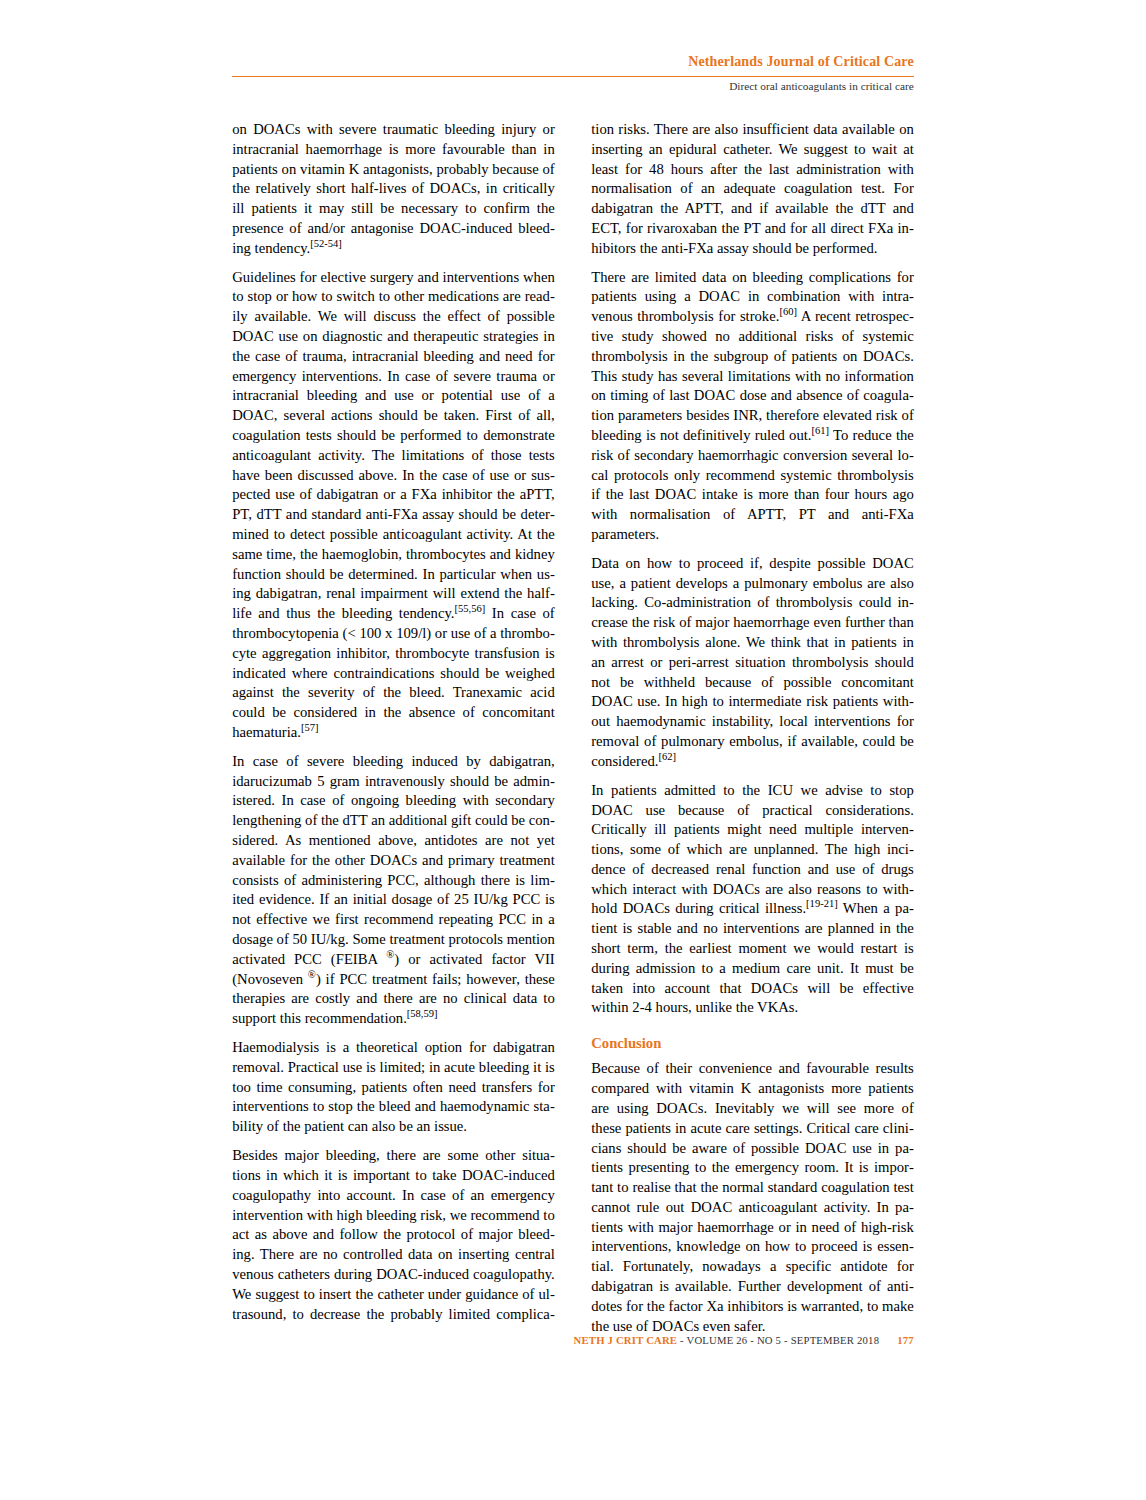Netherlands Journal of Critical Care
Direct oral anticoagulants in critical care
on DOACs with severe traumatic bleeding injury or intracranial haemorrhage is more favourable than in patients on vitamin K antagonists, probably because of the relatively short half-lives of DOACs, in critically ill patients it may still be necessary to confirm the presence of and/or antagonise DOAC-induced bleeding tendency.[52-54]
Guidelines for elective surgery and interventions when to stop or how to switch to other medications are readily available. We will discuss the effect of possible DOAC use on diagnostic and therapeutic strategies in the case of trauma, intracranial bleeding and need for emergency interventions. In case of severe trauma or intracranial bleeding and use or potential use of a DOAC, several actions should be taken. First of all, coagulation tests should be performed to demonstrate anticoagulant activity. The limitations of those tests have been discussed above. In the case of use or suspected use of dabigatran or a FXa inhibitor the aPTT, PT, dTT and standard anti-FXa assay should be determined to detect possible anticoagulant activity. At the same time, the haemoglobin, thrombocytes and kidney function should be determined. In particular when using dabigatran, renal impairment will extend the half-life and thus the bleeding tendency.[55,56] In case of thrombocytopenia (< 100 x 109/l) or use of a thrombocyte aggregation inhibitor, thrombocyte transfusion is indicated where contraindications should be weighed against the severity of the bleed. Tranexamic acid could be considered in the absence of concomitant haematuria.[57]
In case of severe bleeding induced by dabigatran, idarucizumab 5 gram intravenously should be administered. In case of ongoing bleeding with secondary lengthening of the dTT an additional gift could be considered. As mentioned above, antidotes are not yet available for the other DOACs and primary treatment consists of administering PCC, although there is limited evidence. If an initial dosage of 25 IU/kg PCC is not effective we first recommend repeating PCC in a dosage of 50 IU/kg. Some treatment protocols mention activated PCC (FEIBA ®) or activated factor VII (Novoseven ®) if PCC treatment fails; however, these therapies are costly and there are no clinical data to support this recommendation.[58,59]
Haemodialysis is a theoretical option for dabigatran removal. Practical use is limited; in acute bleeding it is too time consuming, patients often need transfers for interventions to stop the bleed and haemodynamic stability of the patient can also be an issue.
Besides major bleeding, there are some other situations in which it is important to take DOAC-induced coagulopathy into account. In case of an emergency intervention with high bleeding risk, we recommend to act as above and follow the protocol of major bleeding. There are no controlled data on inserting central venous catheters during DOAC-induced coagulopathy. We suggest to insert the catheter under guidance of ultrasound, to decrease the probably limited complication risks. There are also insufficient data available on inserting an epidural catheter. We suggest to wait at least for 48 hours after the last administration with normalisation of an adequate coagulation test. For dabigatran the APTT, and if available the dTT and ECT, for rivaroxaban the PT and for all direct FXa inhibitors the anti-FXa assay should be performed.
There are limited data on bleeding complications for patients using a DOAC in combination with intravenous thrombolysis for stroke.[60] A recent retrospective study showed no additional risks of systemic thrombolysis in the subgroup of patients on DOACs. This study has several limitations with no information on timing of last DOAC dose and absence of coagulation parameters besides INR, therefore elevated risk of bleeding is not definitively ruled out.[61] To reduce the risk of secondary haemorrhagic conversion several local protocols only recommend systemic thrombolysis if the last DOAC intake is more than four hours ago with normalisation of APTT, PT and anti-FXa parameters.
Data on how to proceed if, despite possible DOAC use, a patient develops a pulmonary embolus are also lacking. Co-administration of thrombolysis could increase the risk of major haemorrhage even further than with thrombolysis alone. We think that in patients in an arrest or peri-arrest situation thrombolysis should not be withheld because of possible concomitant DOAC use. In high to intermediate risk patients without haemodynamic instability, local interventions for removal of pulmonary embolus, if available, could be considered.[62]
In patients admitted to the ICU we advise to stop DOAC use because of practical considerations. Critically ill patients might need multiple interventions, some of which are unplanned. The high incidence of decreased renal function and use of drugs which interact with DOACs are also reasons to withhold DOACs during critical illness.[19-21] When a patient is stable and no interventions are planned in the short term, the earliest moment we would restart is during admission to a medium care unit. It must be taken into account that DOACs will be effective within 2-4 hours, unlike the VKAs.
Conclusion
Because of their convenience and favourable results compared with vitamin K antagonists more patients are using DOACs. Inevitably we will see more of these patients in acute care settings. Critical care clinicians should be aware of possible DOAC use in patients presenting to the emergency room. It is important to realise that the normal standard coagulation test cannot rule out DOAC anticoagulant activity. In patients with major haemorrhage or in need of high-risk interventions, knowledge on how to proceed is essential. Fortunately, nowadays a specific antidote for dabigatran is available. Further development of antidotes for the factor Xa inhibitors is warranted, to make the use of DOACs even safer.
NETH J CRIT CARE - VOLUME 26 - NO 5 - SEPTEMBER 2018177